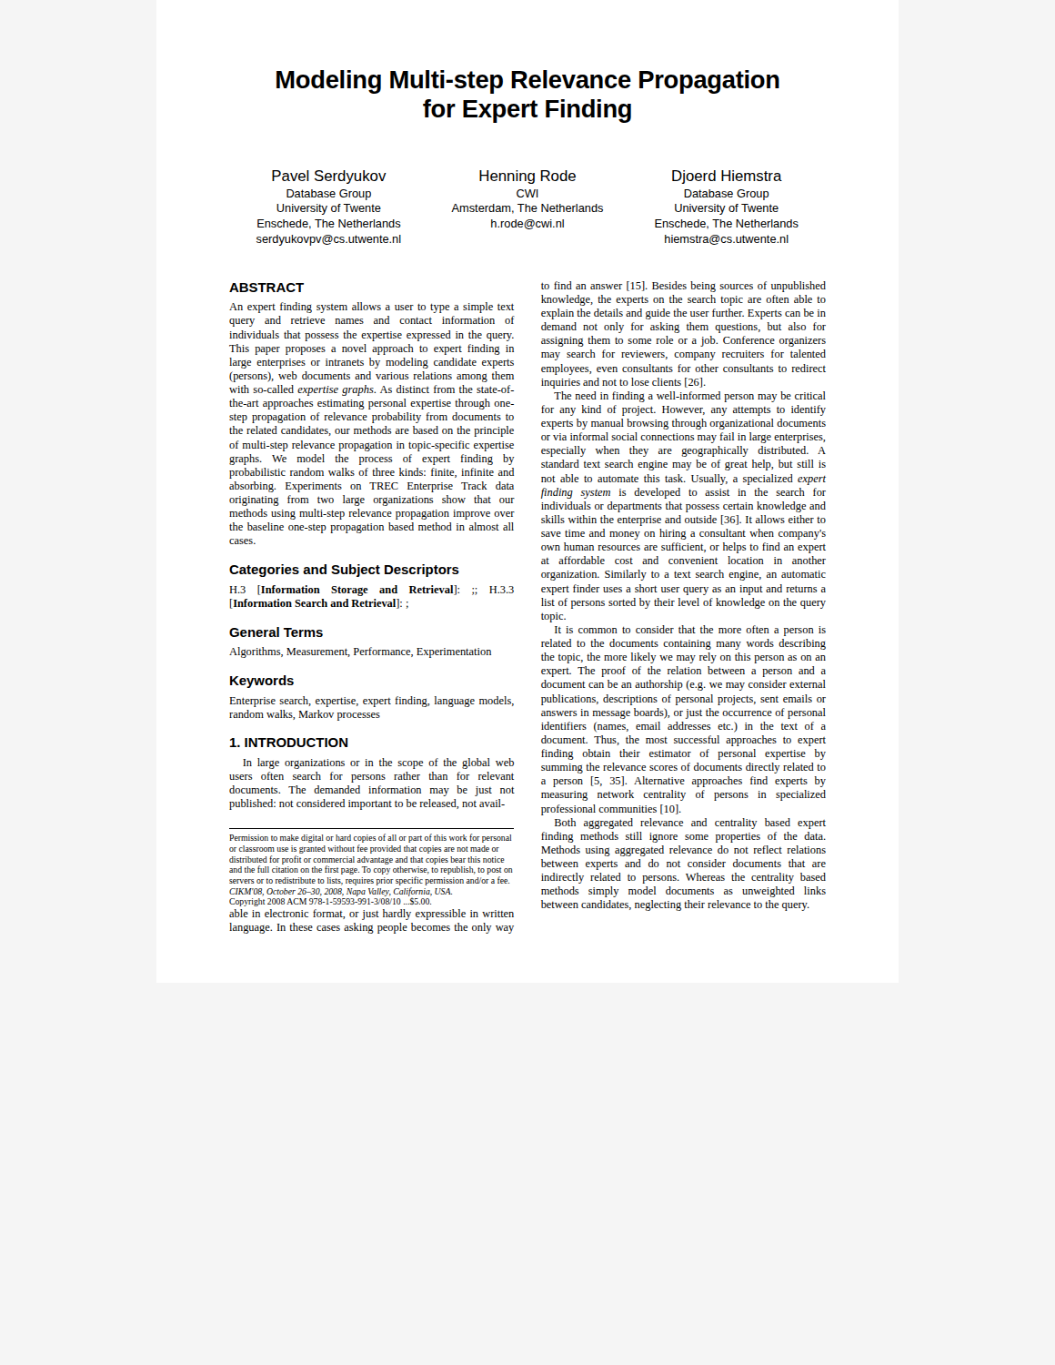Modeling Multi-step Relevance Propagation
for Expert Finding
| Pavel Serdyukov Database Group University of Twente Enschede, The Netherlands serdyukovpv@cs.utwente.nl | Henning Rode CWI Amsterdam, The Netherlands h.rode@cwi.nl | Djoerd Hiemstra Database Group University of Twente Enschede, The Netherlands hiemstra@cs.utwente.nl |
ABSTRACT
An expert finding system allows a user to type a simple text query and retrieve names and contact information of individuals that possess the expertise expressed in the query. This paper proposes a novel approach to expert finding in large enterprises or intranets by modeling candidate experts (persons), web documents and various relations among them with so-called expertise graphs. As distinct from the state-of-the-art approaches estimating personal expertise through one-step propagation of relevance probability from documents to the related candidates, our methods are based on the principle of multi-step relevance propagation in topic-specific expertise graphs. We model the process of expert finding by probabilistic random walks of three kinds: finite, infinite and absorbing. Experiments on TREC Enterprise Track data originating from two large organizations show that our methods using multi-step relevance propagation improve over the baseline one-step propagation based method in almost all cases.
Categories and Subject Descriptors
H.3 [Information Storage and Retrieval]: ;; H.3.3 [Information Search and Retrieval]: ;
General Terms
Algorithms, Measurement, Performance, Experimentation
Keywords
Enterprise search, expertise, expert finding, language models, random walks, Markov processes
1. INTRODUCTION
In large organizations or in the scope of the global web users often search for persons rather than for relevant documents. The demanded information may be just not published: not considered important to be released, not avail-
Permission to make digital or hard copies of all or part of this work for personal or classroom use is granted without fee provided that copies are not made or distributed for profit or commercial advantage and that copies bear this notice and the full citation on the first page. To copy otherwise, to republish, to post on servers or to redistribute to lists, requires prior specific permission and/or a fee.
CIKM'08, October 26–30, 2008, Napa Valley, California, USA.
Copyright 2008 ACM 978-1-59593-991-3/08/10 ...$5.00.
able in electronic format, or just hardly expressible in written language. In these cases asking people becomes the only way to find an answer [15]. Besides being sources of unpublished knowledge, the experts on the search topic are often able to explain the details and guide the user further. Experts can be in demand not only for asking them questions, but also for assigning them to some role or a job. Conference organizers may search for reviewers, company recruiters for talented employees, even consultants for other consultants to redirect inquiries and not to lose clients [26].
The need in finding a well-informed person may be critical for any kind of project. However, any attempts to identify experts by manual browsing through organizational documents or via informal social connections may fail in large enterprises, especially when they are geographically distributed. A standard text search engine may be of great help, but still is not able to automate this task. Usually, a specialized expert finding system is developed to assist in the search for individuals or departments that possess certain knowledge and skills within the enterprise and outside [36]. It allows either to save time and money on hiring a consultant when company's own human resources are sufficient, or helps to find an expert at affordable cost and convenient location in another organization. Similarly to a text search engine, an automatic expert finder uses a short user query as an input and returns a list of persons sorted by their level of knowledge on the query topic.
It is common to consider that the more often a person is related to the documents containing many words describing the topic, the more likely we may rely on this person as on an expert. The proof of the relation between a person and a document can be an authorship (e.g. we may consider external publications, descriptions of personal projects, sent emails or answers in message boards), or just the occurrence of personal identifiers (names, email addresses etc.) in the text of a document. Thus, the most successful approaches to expert finding obtain their estimator of personal expertise by summing the relevance scores of documents directly related to a person [5, 35]. Alternative approaches find experts by measuring network centrality of persons in specialized professional communities [10].
Both aggregated relevance and centrality based expert finding methods still ignore some properties of the data. Methods using aggregated relevance do not reflect relations between experts and do not consider documents that are indirectly related to persons. Whereas the centrality based methods simply model documents as unweighted links between candidates, neglecting their relevance to the query.